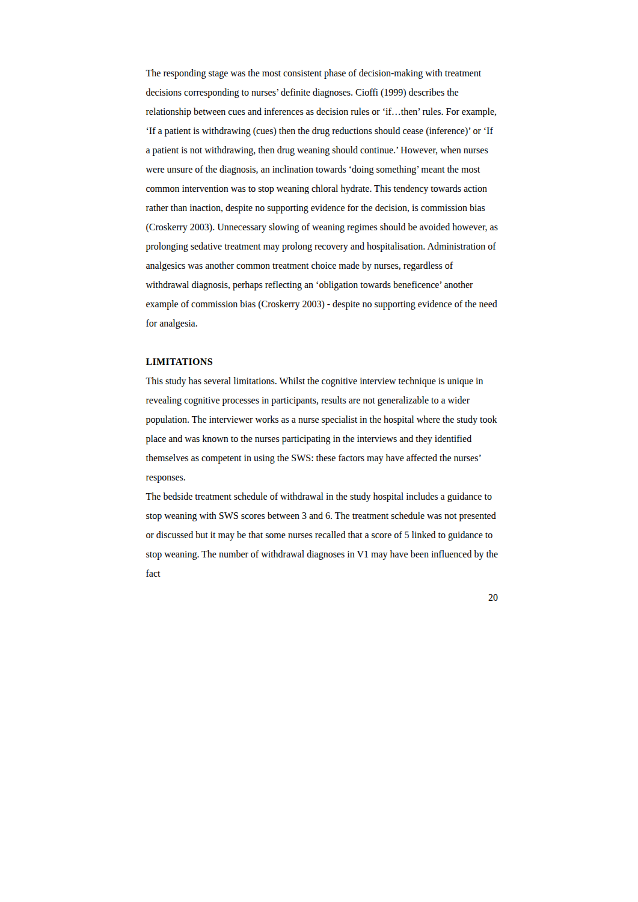The responding stage was the most consistent phase of decision-making with treatment decisions corresponding to nurses’ definite diagnoses. Cioffi (1999) describes the relationship between cues and inferences as decision rules or ‘if…then’ rules. For example, ‘If a patient is withdrawing (cues) then the drug reductions should cease (inference)’ or ‘If a patient is not withdrawing, then drug weaning should continue.’ However, when nurses were unsure of the diagnosis, an inclination towards ‘doing something’ meant the most common intervention was to stop weaning chloral hydrate. This tendency towards action rather than inaction, despite no supporting evidence for the decision, is commission bias (Croskerry 2003). Unnecessary slowing of weaning regimes should be avoided however, as prolonging sedative treatment may prolong recovery and hospitalisation. Administration of analgesics was another common treatment choice made by nurses, regardless of withdrawal diagnosis, perhaps reflecting an ‘obligation towards beneficence’ another example of commission bias (Croskerry 2003) - despite no supporting evidence of the need for analgesia.
LIMITATIONS
This study has several limitations. Whilst the cognitive interview technique is unique in revealing cognitive processes in participants, results are not generalizable to a wider population. The interviewer works as a nurse specialist in the hospital where the study took place and was known to the nurses participating in the interviews and they identified themselves as competent in using the SWS: these factors may have affected the nurses’ responses.
The bedside treatment schedule of withdrawal in the study hospital includes a guidance to stop weaning with SWS scores between 3 and 6. The treatment schedule was not presented or discussed but it may be that some nurses recalled that a score of 5 linked to guidance to stop weaning. The number of withdrawal diagnoses in V1 may have been influenced by the fact
20